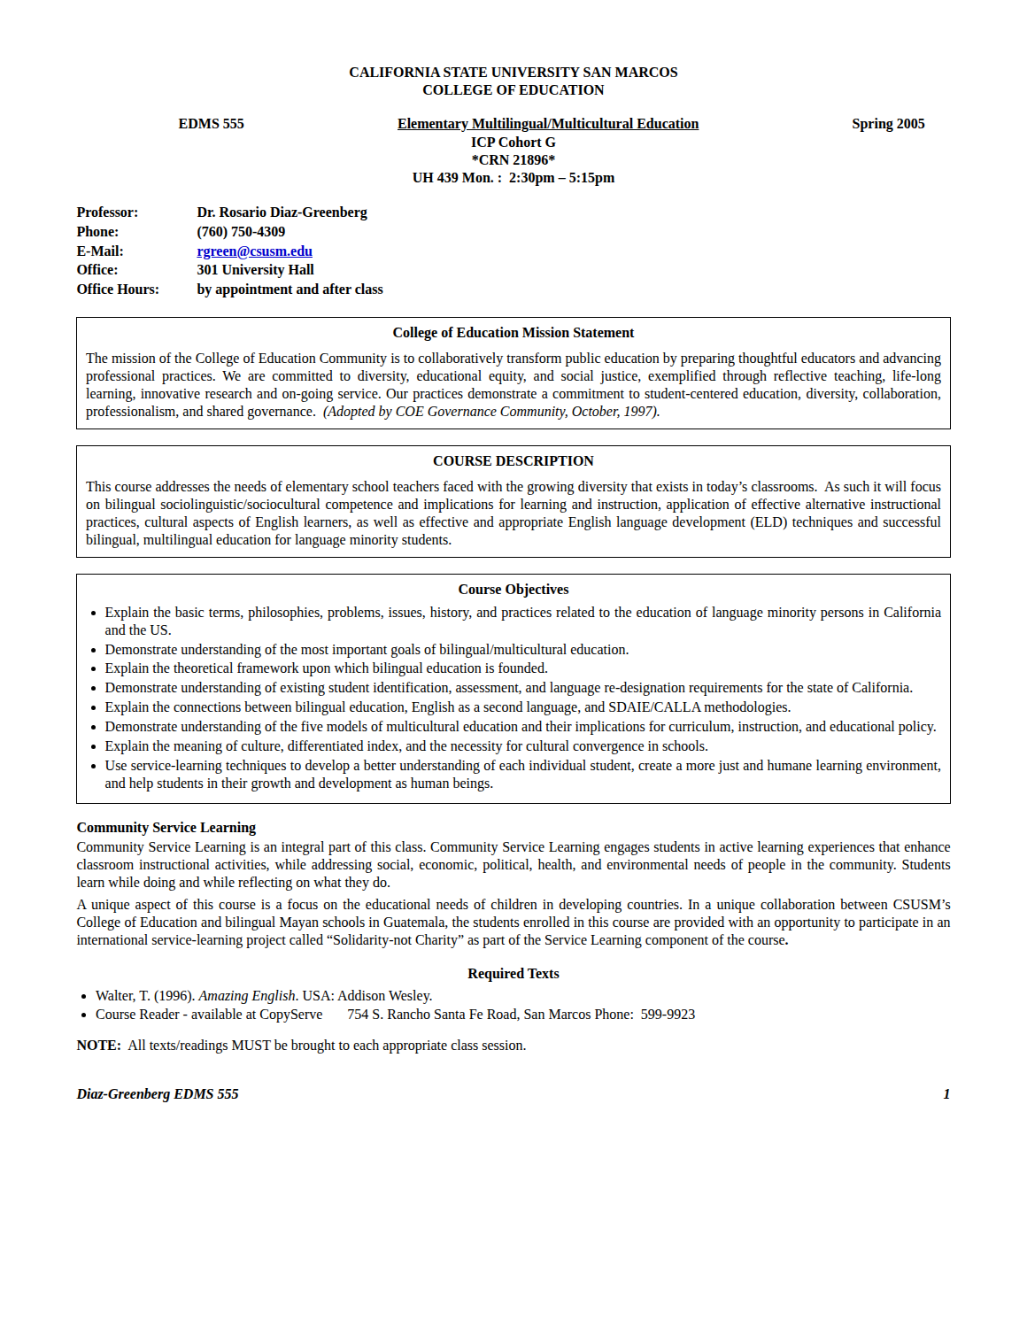CALIFORNIA STATE UNIVERSITY SAN MARCOS COLLEGE OF EDUCATION
EDMS 555 Elementary Multilingual/Multicultural Education Spring 2005
ICP Cohort G *CRN 21896* UH 439 Mon. : 2:30pm – 5:15pm
| Professor: | Dr. Rosario Diaz-Greenberg |
| Phone: | (760) 750-4309 |
| E-Mail: | rgreen@csusm.edu |
| Office: | 301 University Hall |
| Office Hours: | by appointment and after class |
College of Education Mission Statement
The mission of the College of Education Community is to collaboratively transform public education by preparing thoughtful educators and advancing professional practices. We are committed to diversity, educational equity, and social justice, exemplified through reflective teaching, life-long learning, innovative research and on-going service. Our practices demonstrate a commitment to student-centered education, diversity, collaboration, professionalism, and shared governance. (Adopted by COE Governance Community, October, 1997).
COURSE DESCRIPTION
This course addresses the needs of elementary school teachers faced with the growing diversity that exists in today’s classrooms. As such it will focus on bilingual sociolinguistic/sociocultural competence and implications for learning and instruction, application of effective alternative instructional practices, cultural aspects of English learners, as well as effective and appropriate English language development (ELD) techniques and successful bilingual, multilingual education for language minority students.
Course Objectives
Explain the basic terms, philosophies, problems, issues, history, and practices related to the education of language minority persons in California and the US.
Demonstrate understanding of the most important goals of bilingual/multicultural education.
Explain the theoretical framework upon which bilingual education is founded.
Demonstrate understanding of existing student identification, assessment, and language re-designation requirements for the state of California.
Explain the connections between bilingual education, English as a second language, and SDAIE/CALLA methodologies.
Demonstrate understanding of the five models of multicultural education and their implications for curriculum, instruction, and educational policy.
Explain the meaning of culture, differentiated index, and the necessity for cultural convergence in schools.
Use service-learning techniques to develop a better understanding of each individual student, create a more just and humane learning environment, and help students in their growth and development as human beings.
Community Service Learning
Community Service Learning is an integral part of this class. Community Service Learning engages students in active learning experiences that enhance classroom instructional activities, while addressing social, economic, political, health, and environmental needs of people in the community. Students learn while doing and while reflecting on what they do.
A unique aspect of this course is a focus on the educational needs of children in developing countries. In a unique collaboration between CSUSM’s College of Education and bilingual Mayan schools in Guatemala, the students enrolled in this course are provided with an opportunity to participate in an international service-learning project called “Solidarity-not Charity” as part of the Service Learning component of the course.
Required Texts
Walter, T. (1996). Amazing English. USA: Addison Wesley.
Course Reader - available at CopyServe 754 S. Rancho Santa Fe Road, San Marcos Phone: 599-9923
NOTE: All texts/readings MUST be brought to each appropriate class session.
Diaz-Greenberg EDMS 555 1